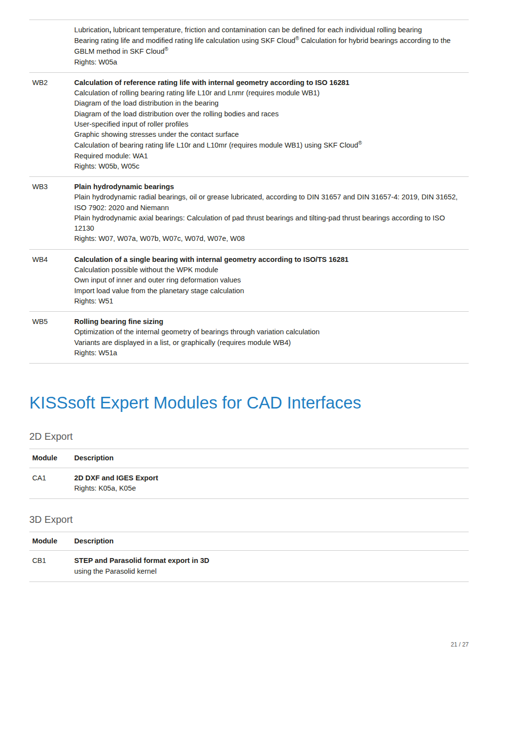| | Lubrication , lubricant temperature, friction and contamination can be defined for each individual rolling bearing Bearing rating life and modified rating life calculation using SKF Cloud ® Calculation for hybrid bearings according to the GBLM method in SKF Cloud ® Rights: W05a |
| WB2 | Calculation of reference rating life with internal geometry according to ISO 16281 Calculation of rolling bearing rating life L10r and Lnmr (requires module WB1) Diagram of the load distribution in the bearing Diagram of the load distribution over the rolling bodies and races User-specified input of roller profiles Graphic showing stresses under the contact surface Calculation of bearing rating life L10r and L10mr (requires module WB1) using SKF Cloud ® Required module: WA1 Rights: W05b, W05c |
| WB3 | Plain hydrodynamic bearings Plain hydrodynamic radial bearings, oil or grease lubricated, according to DIN 31657 and DIN 31657-4: 2019, DIN 31652, ISO 7902: 2020 and Niemann Plain hydrodynamic axial bearings: Calculation of pad thrust bearings and tilting-pad thrust bearings according to ISO 12130 Rights: W07, W07a, W07b, W07c, W07d, W07e, W08 |
| WB4 | Calculation of a single bearing with internal geometry according to ISO/TS 16281 Calculation possible without the WPK module Own input of inner and outer ring deformation values Import load value from the planetary stage calculation Rights: W51 |
| WB5 | Rolling bearing fine sizing Optimization of the internal geometry of bearings through variation calculation Variants are displayed in a list, or graphically (requires module WB4) Rights: W51a |
KISSsoft Expert Modules for CAD Interfaces
2D Export
| Module | Description |
| --- | --- |
| CA1 | 2D DXF and IGES Export Rights: K05a, K05e |
3D Export
| Module | Description |
| --- | --- |
| CB1 | STEP and Parasolid format export in 3D using the Parasolid kernel |
21 / 27